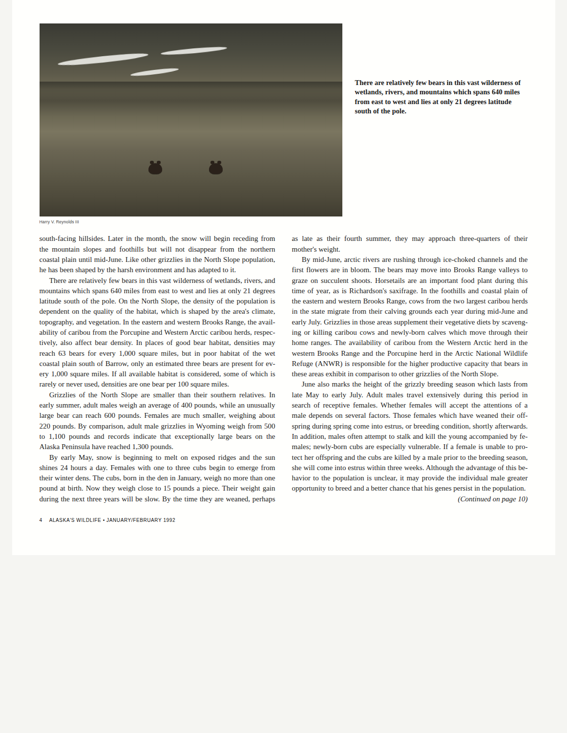Harry V. Reynolds III
There are relatively few bears in this vast wilderness of wetlands, rivers, and mountains which spans 640 miles from east to west and lies at only 21 degrees latitude south of the pole.
south-facing hillsides. Later in the month, the snow will begin receding from the mountain slopes and foothills but will not disappear from the northern coastal plain until mid-June. Like other grizzlies in the North Slope population, he has been shaped by the harsh environment and has adapted to it.
There are relatively few bears in this vast wilderness of wetlands, rivers, and mountains which spans 640 miles from east to west and lies at only 21 degrees latitude south of the pole. On the North Slope, the density of the population is dependent on the quality of the habitat, which is shaped by the area's climate, topography, and vegetation. In the eastern and western Brooks Range, the availability of caribou from the Porcupine and Western Arctic caribou herds, respectively, also affect bear density. In places of good bear habitat, densities may reach 63 bears for every 1,000 square miles, but in poor habitat of the wet coastal plain south of Barrow, only an estimated three bears are present for every 1,000 square miles. If all available habitat is considered, some of which is rarely or never used, densities are one bear per 100 square miles.
Grizzlies of the North Slope are smaller than their southern relatives. In early summer, adult males weigh an average of 400 pounds, while an unusually large bear can reach 600 pounds. Females are much smaller, weighing about 220 pounds. By comparison, adult male grizzlies in Wyoming weigh from 500 to 1,100 pounds and records indicate that exceptionally large bears on the Alaska Peninsula have reached 1,300 pounds.
By early May, snow is beginning to melt on exposed ridges and the sun shines 24 hours a day. Females with one to three cubs begin to emerge from their winter dens. The cubs, born in the den in January, weigh no more than one pound at birth. Now they weigh close to 15 pounds a piece. Their weight gain during the next three years will be slow. By the time they are weaned, perhaps as late as their fourth summer, they may approach three-quarters of their mother's weight.
By mid-June, arctic rivers are rushing through ice-choked channels and the first flowers are in bloom. The bears may move into Brooks Range valleys to graze on succulent shoots. Horsetails are an important food plant during this time of year, as is Richardson's saxifrage. In the foothills and coastal plain of the eastern and western Brooks Range, cows from the two largest caribou herds in the state migrate from their calving grounds each year during mid-June and early July. Grizzlies in those areas supplement their vegetative diets by scavenging or killing caribou cows and newly-born calves which move through their home ranges. The availability of caribou from the Western Arctic herd in the western Brooks Range and the Porcupine herd in the Arctic National Wildlife Refuge (ANWR) is responsible for the higher productive capacity that bears in these areas exhibit in comparison to other grizzlies of the North Slope.
June also marks the height of the grizzly breeding season which lasts from late May to early July. Adult males travel extensively during this period in search of receptive females. Whether females will accept the attentions of a male depends on several factors. Those females which have weaned their offspring during spring come into estrus, or breeding condition, shortly afterwards. In addition, males often attempt to stalk and kill the young accompanied by females; newly-born cubs are especially vulnerable. If a female is unable to protect her offspring and the cubs are killed by a male prior to the breeding season, she will come into estrus within three weeks. Although the advantage of this behavior to the population is unclear, it may provide the individual male greater opportunity to breed and a better chance that his genes persist in the population.
(Continued on page 10)
4 ALASKA'S WILDLIFE • JANUARY/FEBRUARY 1992